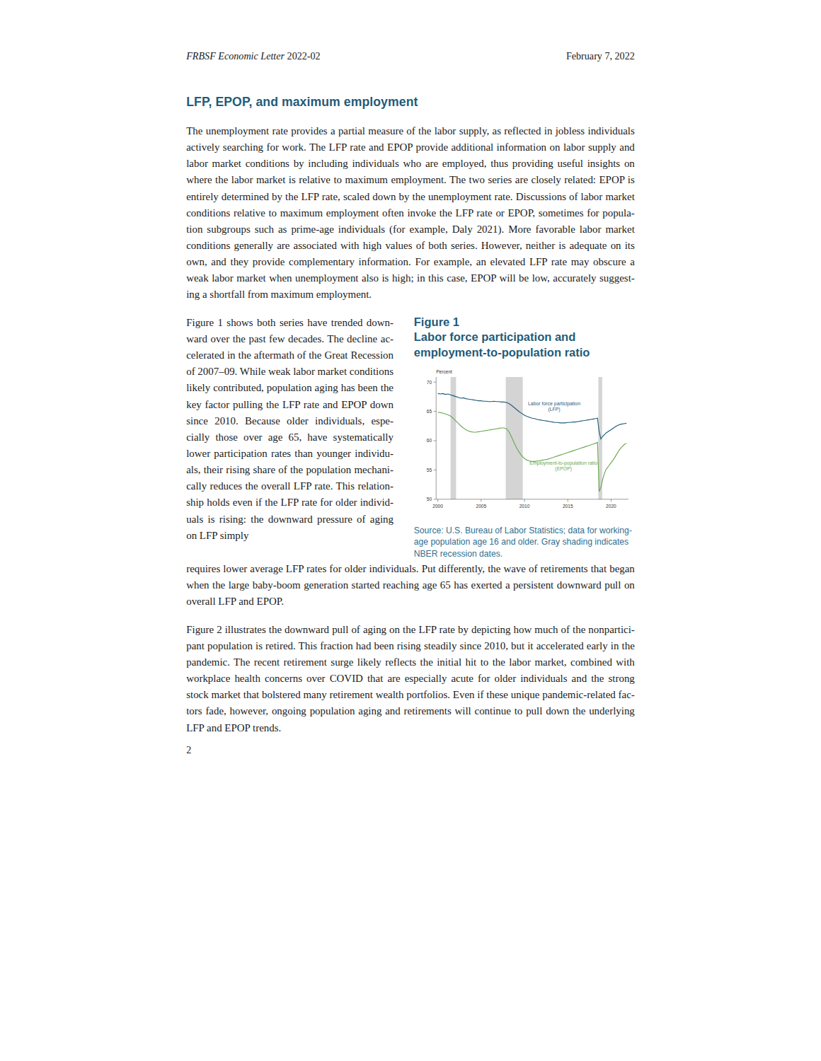FRBSF Economic Letter 2022-02
February 7, 2022
LFP, EPOP, and maximum employment
The unemployment rate provides a partial measure of the labor supply, as reflected in jobless individuals actively searching for work. The LFP rate and EPOP provide additional information on labor supply and labor market conditions by including individuals who are employed, thus providing useful insights on where the labor market is relative to maximum employment. The two series are closely related: EPOP is entirely determined by the LFP rate, scaled down by the unemployment rate. Discussions of labor market conditions relative to maximum employment often invoke the LFP rate or EPOP, sometimes for population subgroups such as prime-age individuals (for example, Daly 2021). More favorable labor market conditions generally are associated with high values of both series. However, neither is adequate on its own, and they provide complementary information. For example, an elevated LFP rate may obscure a weak labor market when unemployment also is high; in this case, EPOP will be low, accurately suggesting a shortfall from maximum employment.
Figure 1 shows both series have trended downward over the past few decades. The decline accelerated in the aftermath of the Great Recession of 2007–09. While weak labor market conditions likely contributed, population aging has been the key factor pulling the LFP rate and EPOP down since 2010. Because older individuals, especially those over age 65, have systematically lower participation rates than younger individuals, their rising share of the population mechanically reduces the overall LFP rate. This relationship holds even if the LFP rate for older individuals is rising: the downward pressure of aging on LFP simply
Figure 1
Labor force participation and employment-to-population ratio
70 65 60 55 50 Percent 2000 2005 2010 2015 2020 Labor force participation (LFP) Employment-to-population ratio (EPOP)
Source: U.S. Bureau of Labor Statistics; data for working-age population age 16 and older. Gray shading indicates NBER recession dates.
requires lower average LFP rates for older individuals. Put differently, the wave of retirements that began when the large baby-boom generation started reaching age 65 has exerted a persistent downward pull on overall LFP and EPOP.
Figure 2 illustrates the downward pull of aging on the LFP rate by depicting how much of the nonparticipant population is retired. This fraction had been rising steadily since 2010, but it accelerated early in the pandemic. The recent retirement surge likely reflects the initial hit to the labor market, combined with workplace health concerns over COVID that are especially acute for older individuals and the strong stock market that bolstered many retirement wealth portfolios. Even if these unique pandemic-related factors fade, however, ongoing population aging and retirements will continue to pull down the underlying LFP and EPOP trends.
2